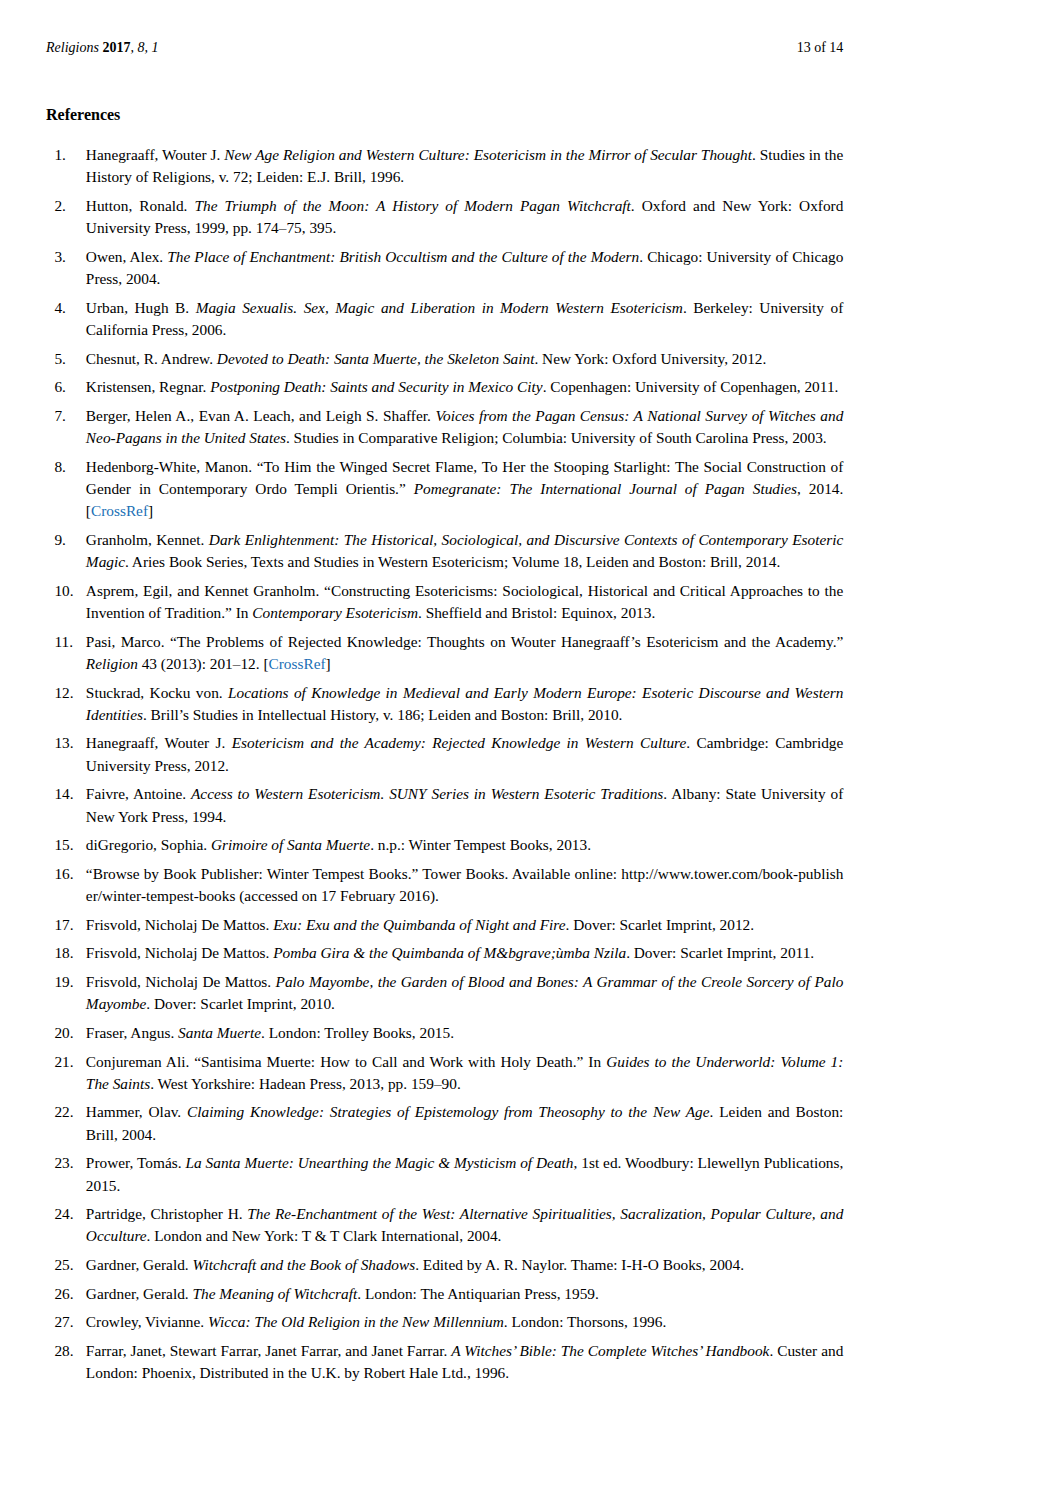Religions 2017, 8, 1 13 of 14
References
Hanegraaff, Wouter J. New Age Religion and Western Culture: Esotericism in the Mirror of Secular Thought. Studies in the History of Religions, v. 72; Leiden: E.J. Brill, 1996.
Hutton, Ronald. The Triumph of the Moon: A History of Modern Pagan Witchcraft. Oxford and New York: Oxford University Press, 1999, pp. 174–75, 395.
Owen, Alex. The Place of Enchantment: British Occultism and the Culture of the Modern. Chicago: University of Chicago Press, 2004.
Urban, Hugh B. Magia Sexualis. Sex, Magic and Liberation in Modern Western Esotericism. Berkeley: University of California Press, 2006.
Chesnut, R. Andrew. Devoted to Death: Santa Muerte, the Skeleton Saint. New York: Oxford University, 2012.
Kristensen, Regnar. Postponing Death: Saints and Security in Mexico City. Copenhagen: University of Copenhagen, 2011.
Berger, Helen A., Evan A. Leach, and Leigh S. Shaffer. Voices from the Pagan Census: A National Survey of Witches and Neo-Pagans in the United States. Studies in Comparative Religion; Columbia: University of South Carolina Press, 2003.
Hedenborg-White, Manon. “To Him the Winged Secret Flame, To Her the Stooping Starlight: The Social Construction of Gender in Contemporary Ordo Templi Orientis.” Pomegranate: The International Journal of Pagan Studies, 2014. CrossRef
Granholm, Kennet. Dark Enlightenment: The Historical, Sociological, and Discursive Contexts of Contemporary Esoteric Magic. Aries Book Series, Texts and Studies in Western Esotericism; Volume 18, Leiden and Boston: Brill, 2014.
Asprem, Egil, and Kennet Granholm. “Constructing Esotericisms: Sociological, Historical and Critical Approaches to the Invention of Tradition.” In Contemporary Esotericism. Sheffield and Bristol: Equinox, 2013.
Pasi, Marco. “The Problems of Rejected Knowledge: Thoughts on Wouter Hanegraaff’s Esotericism and the Academy.” Religion 43 (2013): 201–12. CrossRef
Stuckrad, Kocku von. Locations of Knowledge in Medieval and Early Modern Europe: Esoteric Discourse and Western Identities. Brill’s Studies in Intellectual History, v. 186; Leiden and Boston: Brill, 2010.
Hanegraaff, Wouter J. Esotericism and the Academy: Rejected Knowledge in Western Culture. Cambridge: Cambridge University Press, 2012.
Faivre, Antoine. Access to Western Esotericism. SUNY Series in Western Esoteric Traditions. Albany: State University of New York Press, 1994.
diGregorio, Sophia. Grimoire of Santa Muerte. n.p.: Winter Tempest Books, 2013.
“Browse by Book Publisher: Winter Tempest Books.” Tower Books. Available online: http://www.tower.com/book-publisher/winter-tempest-books (accessed on 17 February 2016).
Frisvold, Nicholaj De Mattos. Exu: Exu and the Quimbanda of Night and Fire. Dover: Scarlet Imprint, 2012.
Frisvold, Nicholaj De Mattos. Pomba Gira & the Quimbanda of M&bgrave;ùmba Nzila. Dover: Scarlet Imprint, 2011.
Frisvold, Nicholaj De Mattos. Palo Mayombe, the Garden of Blood and Bones: A Grammar of the Creole Sorcery of Palo Mayombe. Dover: Scarlet Imprint, 2010.
Fraser, Angus. Santa Muerte. London: Trolley Books, 2015.
Conjureman Ali. “Santisima Muerte: How to Call and Work with Holy Death.” In Guides to the Underworld: Volume 1: The Saints. West Yorkshire: Hadean Press, 2013, pp. 159–90.
Hammer, Olav. Claiming Knowledge: Strategies of Epistemology from Theosophy to the New Age. Leiden and Boston: Brill, 2004.
Prower, Tomás. La Santa Muerte: Unearthing the Magic & Mysticism of Death, 1st ed. Woodbury: Llewellyn Publications, 2015.
Partridge, Christopher H. The Re-Enchantment of the West: Alternative Spiritualities, Sacralization, Popular Culture, and Occulture. London and New York: T & T Clark International, 2004.
Gardner, Gerald. Witchcraft and the Book of Shadows. Edited by A. R. Naylor. Thame: I-H-O Books, 2004.
Gardner, Gerald. The Meaning of Witchcraft. London: The Antiquarian Press, 1959.
Crowley, Vivianne. Wicca: The Old Religion in the New Millennium. London: Thorsons, 1996.
Farrar, Janet, Stewart Farrar, Janet Farrar, and Janet Farrar. A Witches’ Bible: The Complete Witches’ Handbook. Custer and London: Phoenix, Distributed in the U.K. by Robert Hale Ltd., 1996.